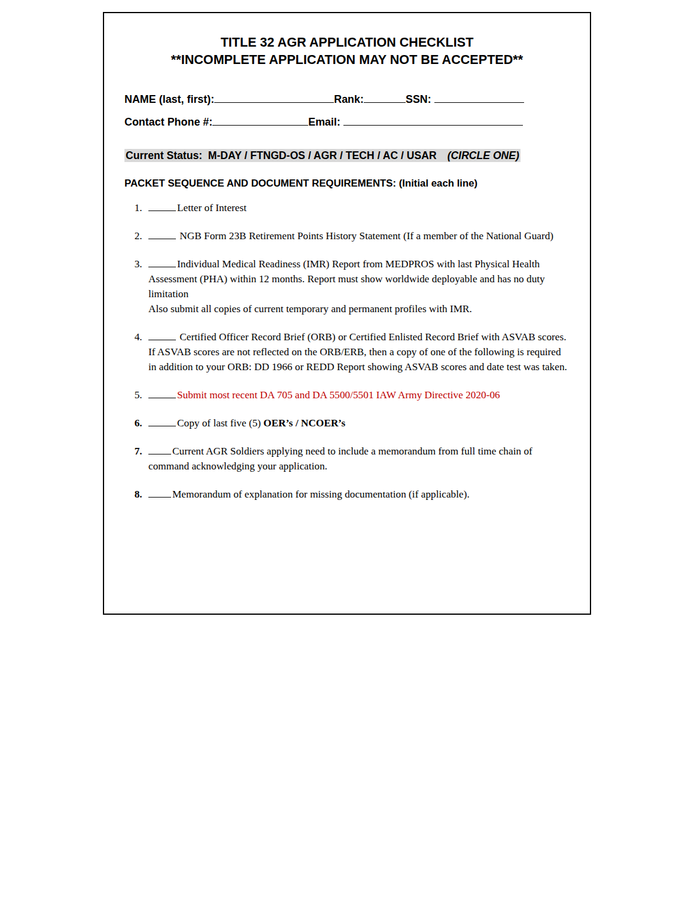TITLE 32 AGR APPLICATION CHECKLIST **INCOMPLETE APPLICATION MAY NOT BE ACCEPTED**
NAME (last, first): Rank: SSN:
Contact Phone #: Email:
Current Status: M-DAY / FTNGD-OS / AGR / TECH / AC / USAR(CIRCLE ONE)
PACKET SEQUENCE AND DOCUMENT REQUIREMENTS: (Initial each line)
Letter of Interest
NGB Form 23B Retirement Points History Statement (If a member of the National Guard)
Individual Medical Readiness (IMR) Report from MEDPROS with last Physical Health Assessment (PHA) within 12 months. Report must show worldwide deployable and has no duty limitation Also submit all copies of current temporary and permanent profiles with IMR.
Certified Officer Record Brief (ORB) or Certified Enlisted Record Brief with ASVAB scores. If ASVAB scores are not reflected on the ORB/ERB, then a copy of one of the following is required in addition to your ORB: DD 1966 or REDD Report showing ASVAB scores and date test was taken.
Submit most recent DA 705 and DA 5500/5501 IAW Army Directive 2020-06
Copy of last five (5) OER’s / NCOER’s
Current AGR Soldiers applying need to include a memorandum from full time chain of command acknowledging your application.
Memorandum of explanation for missing documentation (if applicable).